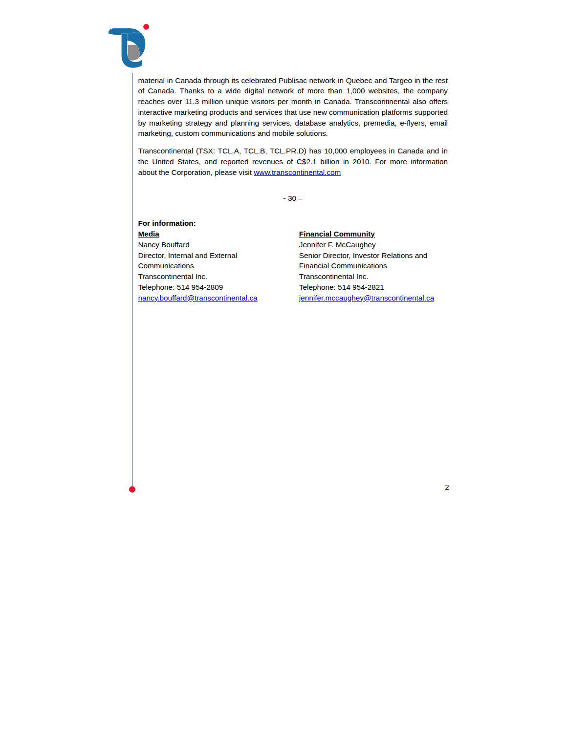material in Canada through its celebrated Publisac network in Quebec and Targeo in the rest of Canada. Thanks to a wide digital network of more than 1,000 websites, the company reaches over 11.3 million unique visitors per month in Canada. Transcontinental also offers interactive marketing products and services that use new communication platforms supported by marketing strategy and planning services, database analytics, premedia, e-flyers, email marketing, custom communications and mobile solutions.
Transcontinental (TSX: TCL.A, TCL.B, TCL.PR.D) has 10,000 employees in Canada and in the United States, and reported revenues of C$2.1 billion in 2010. For more information about the Corporation, please visit www.transcontinental.com
- 30 –
For information:
| Media Nancy Bouffard Director, Internal and External Communications Transcontinental Inc. Telephone: 514 954-2809 nancy.bouffard@transcontinental.ca | Financial Community Jennifer F. McCaughey Senior Director, Investor Relations and Financial Communications Transcontinental Inc. Telephone: 514 954-2821 jennifer.mccaughey@transcontinental.ca |
2